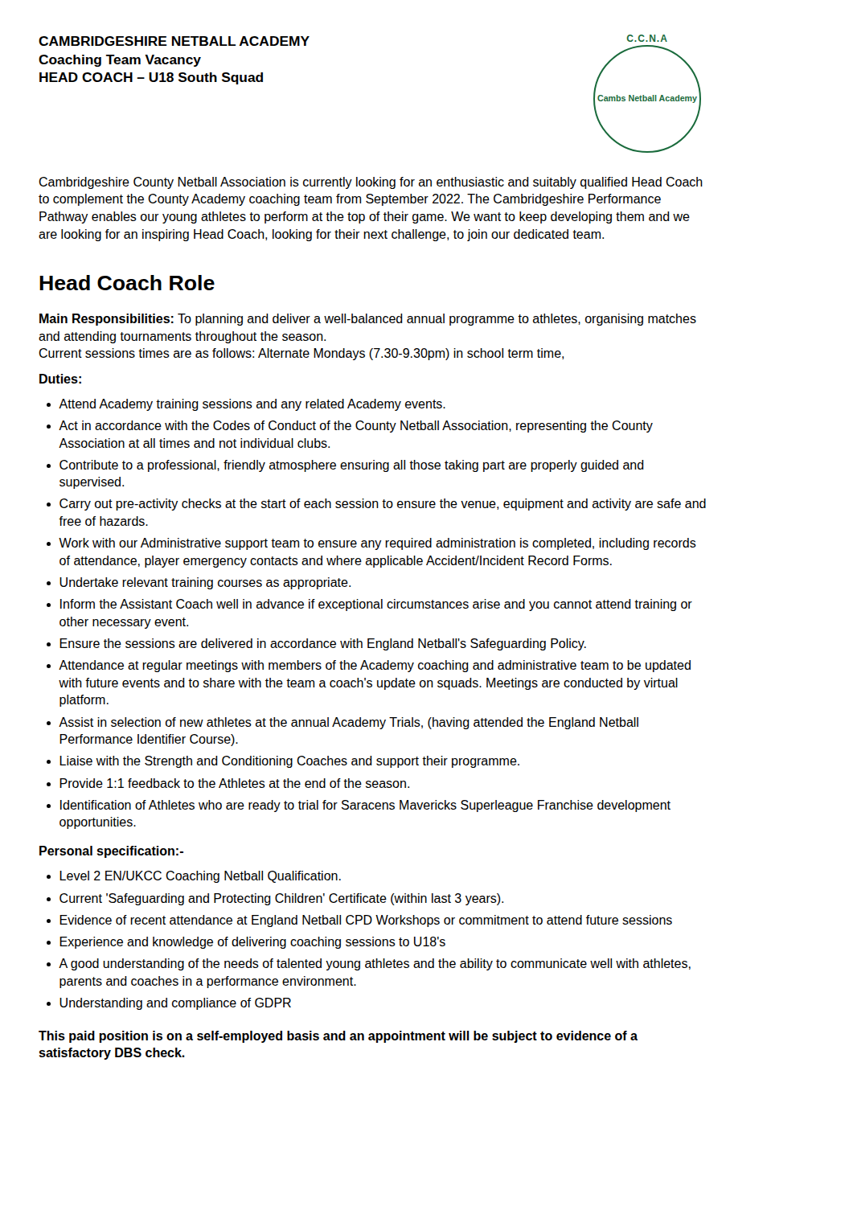CAMBRIDGESHIRE NETBALL ACADEMY
Coaching Team Vacancy
HEAD COACH – U18 South Squad
C.C.N.A
Cambs Netball Academy
Cambridgeshire County Netball Association is currently looking for an enthusiastic and suitably qualified Head Coach to complement the County Academy coaching team from September 2022. The Cambridgeshire Performance Pathway enables our young athletes to perform at the top of their game. We want to keep developing them and we are looking for an inspiring Head Coach, looking for their next challenge, to join our dedicated team.
Head Coach Role
Main Responsibilities: To planning and deliver a well-balanced annual programme to athletes, organising matches and attending tournaments throughout the season.
Current sessions times are as follows: Alternate Mondays (7.30-9.30pm) in school term time,
Duties:
Attend Academy training sessions and any related Academy events.
Act in accordance with the Codes of Conduct of the County Netball Association, representing the County Association at all times and not individual clubs.
Contribute to a professional, friendly atmosphere ensuring all those taking part are properly guided and supervised.
Carry out pre-activity checks at the start of each session to ensure the venue, equipment and activity are safe and free of hazards.
Work with our Administrative support team to ensure any required administration is completed, including records of attendance, player emergency contacts and where applicable Accident/Incident Record Forms.
Undertake relevant training courses as appropriate.
Inform the Assistant Coach well in advance if exceptional circumstances arise and you cannot attend training or other necessary event.
Ensure the sessions are delivered in accordance with England Netball's Safeguarding Policy.
Attendance at regular meetings with members of the Academy coaching and administrative team to be updated with future events and to share with the team a coach's update on squads. Meetings are conducted by virtual platform.
Assist in selection of new athletes at the annual Academy Trials, (having attended the England Netball Performance Identifier Course).
Liaise with the Strength and Conditioning Coaches and support their programme.
Provide 1:1 feedback to the Athletes at the end of the season.
Identification of Athletes who are ready to trial for Saracens Mavericks Superleague Franchise development opportunities.
Personal specification:-
Level 2 EN/UKCC Coaching Netball Qualification.
Current 'Safeguarding and Protecting Children' Certificate (within last 3 years).
Evidence of recent attendance at England Netball CPD Workshops or commitment to attend future sessions
Experience and knowledge of delivering coaching sessions to U18's
A good understanding of the needs of talented young athletes and the ability to communicate well with athletes, parents and coaches in a performance environment.
Understanding and compliance of GDPR
This paid position is on a self-employed basis and an appointment will be subject to evidence of a satisfactory DBS check.